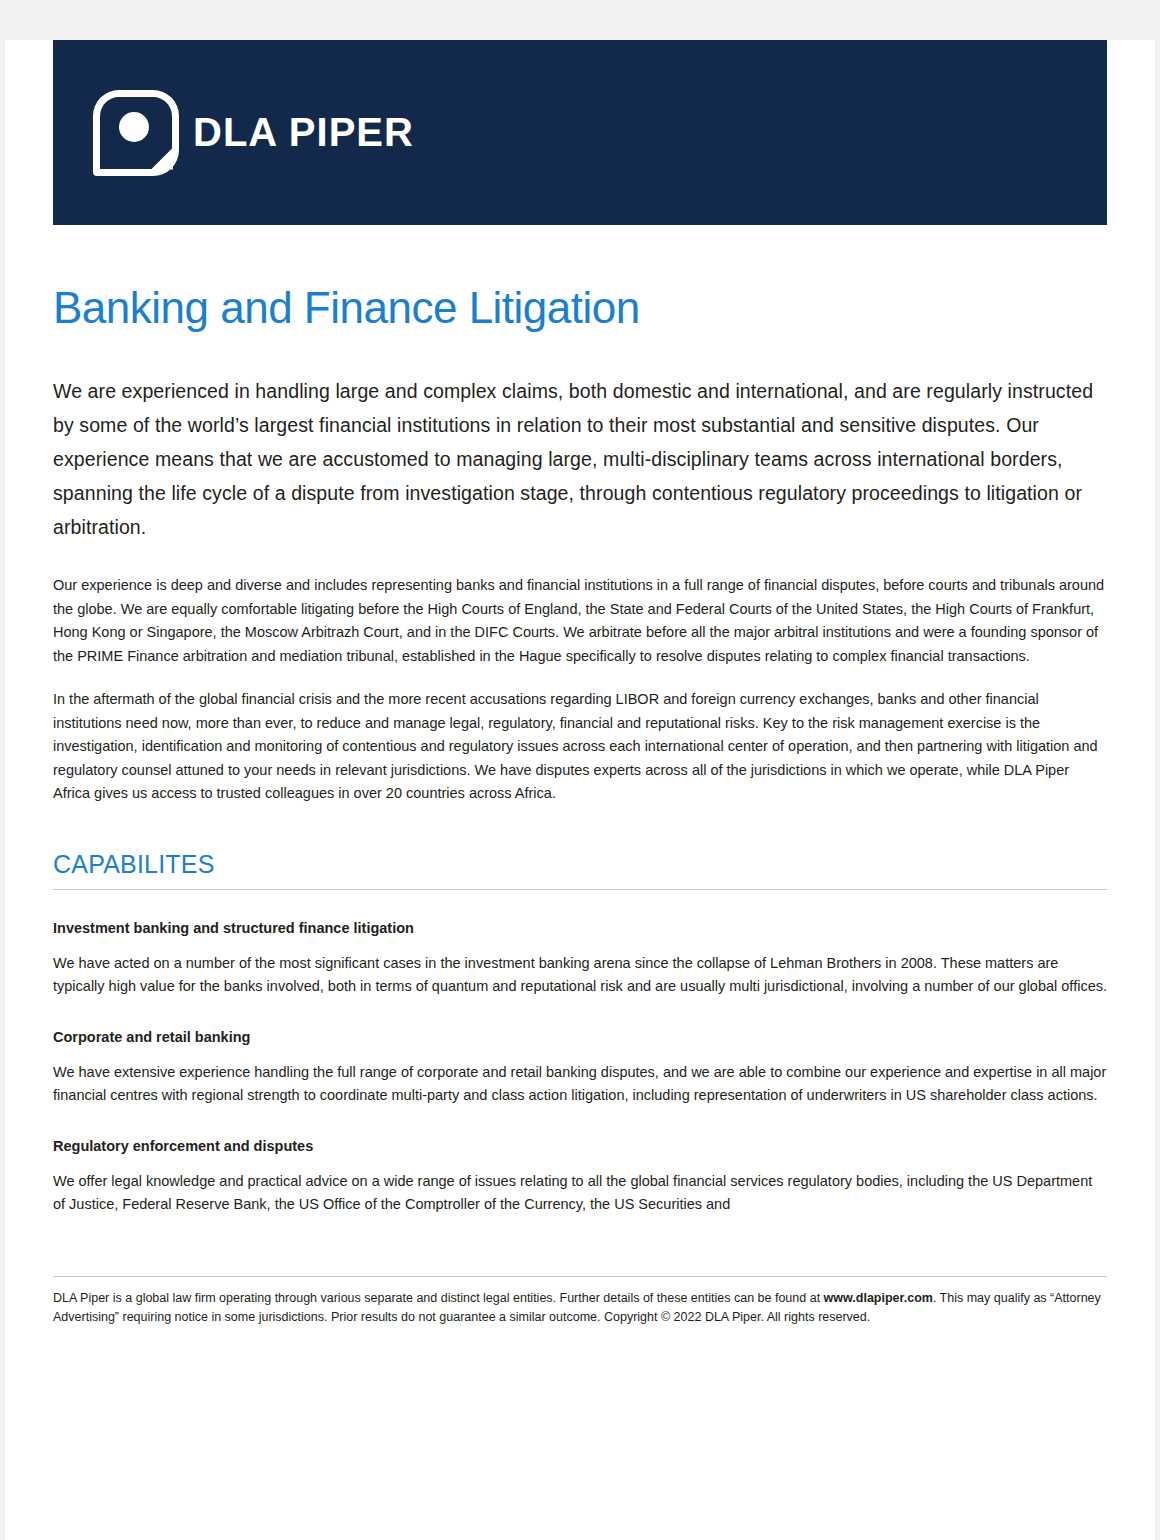DLA PIPER
Banking and Finance Litigation
We are experienced in handling large and complex claims, both domestic and international, and are regularly instructed by some of the world’s largest financial institutions in relation to their most substantial and sensitive disputes. Our experience means that we are accustomed to managing large, multi-disciplinary teams across international borders, spanning the life cycle of a dispute from investigation stage, through contentious regulatory proceedings to litigation or arbitration.
Our experience is deep and diverse and includes representing banks and financial institutions in a full range of financial disputes, before courts and tribunals around the globe. We are equally comfortable litigating before the High Courts of England, the State and Federal Courts of the United States, the High Courts of Frankfurt, Hong Kong or Singapore, the Moscow Arbitrazh Court, and in the DIFC Courts. We arbitrate before all the major arbitral institutions and were a founding sponsor of the PRIME Finance arbitration and mediation tribunal, established in the Hague specifically to resolve disputes relating to complex financial transactions.
In the aftermath of the global financial crisis and the more recent accusations regarding LIBOR and foreign currency exchanges, banks and other financial institutions need now, more than ever, to reduce and manage legal, regulatory, financial and reputational risks. Key to the risk management exercise is the investigation, identification and monitoring of contentious and regulatory issues across each international center of operation, and then partnering with litigation and regulatory counsel attuned to your needs in relevant jurisdictions. We have disputes experts across all of the jurisdictions in which we operate, while DLA Piper Africa gives us access to trusted colleagues in over 20 countries across Africa.
CAPABILITES
Investment banking and structured finance litigation
We have acted on a number of the most significant cases in the investment banking arena since the collapse of Lehman Brothers in 2008. These matters are typically high value for the banks involved, both in terms of quantum and reputational risk and are usually multi jurisdictional, involving a number of our global offices.
Corporate and retail banking
We have extensive experience handling the full range of corporate and retail banking disputes, and we are able to combine our experience and expertise in all major financial centres with regional strength to coordinate multi-party and class action litigation, including representation of underwriters in US shareholder class actions.
Regulatory enforcement and disputes
We offer legal knowledge and practical advice on a wide range of issues relating to all the global financial services regulatory bodies, including the US Department of Justice, Federal Reserve Bank, the US Office of the Comptroller of the Currency, the US Securities and
DLA Piper is a global law firm operating through various separate and distinct legal entities. Further details of these entities can be found at www.dlapiper.com. This may qualify as “Attorney Advertising” requiring notice in some jurisdictions. Prior results do not guarantee a similar outcome. Copyright © 2022 DLA Piper. All rights reserved.